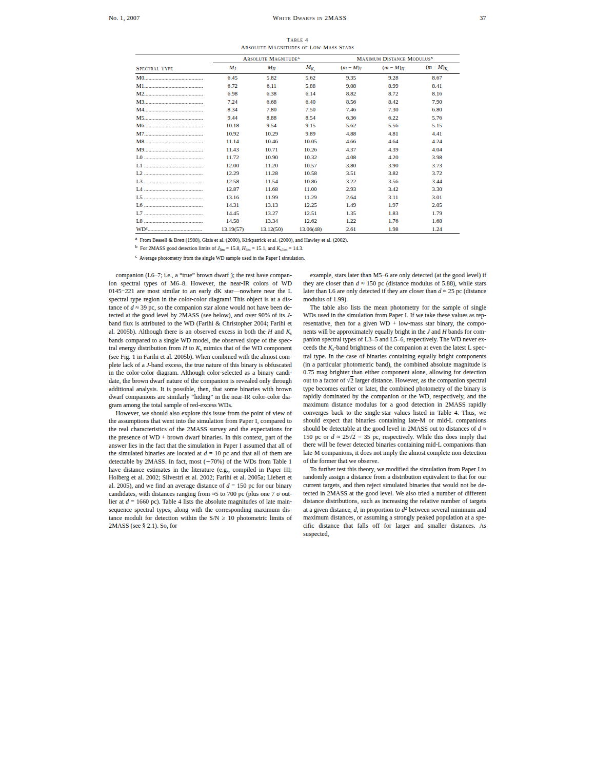No. 1, 2007
White Dwarfs in 2MASS
37
Table 4
Absolute Magnitudes of Low-Mass Stars
| | Absolute Magnitude a | Maximum Distance Modulus b |
| Spectral Type | M J | M H | M K s | ( m − M ) J | ( m − M ) H | ( m − M ) K s |
| M0......................................... | 6.45 | 5.82 | 5.62 | 9.35 | 9.28 | 8.67 |
| M1......................................... | 6.72 | 6.11 | 5.88 | 9.08 | 8.99 | 8.41 |
| M2......................................... | 6.98 | 6.38 | 6.14 | 8.82 | 8.72 | 8.16 |
| M3......................................... | 7.24 | 6.68 | 6.40 | 8.56 | 8.42 | 7.90 |
| M4......................................... | 8.34 | 7.80 | 7.50 | 7.46 | 7.30 | 6.80 |
| M5......................................... | 9.44 | 8.88 | 8.54 | 6.36 | 6.22 | 5.76 |
| M6......................................... | 10.18 | 9.54 | 9.15 | 5.62 | 5.56 | 5.15 |
| M7......................................... | 10.92 | 10.29 | 9.89 | 4.88 | 4.81 | 4.41 |
| M8......................................... | 11.14 | 10.46 | 10.05 | 4.66 | 4.64 | 4.24 |
| M9......................................... | 11.43 | 10.71 | 10.26 | 4.37 | 4.39 | 4.04 |
| L0 ......................................... | 11.72 | 10.90 | 10.32 | 4.08 | 4.20 | 3.98 |
| L1 ......................................... | 12.00 | 11.20 | 10.57 | 3.80 | 3.90 | 3.73 |
| L2 ......................................... | 12.29 | 11.28 | 10.58 | 3.51 | 3.82 | 3.72 |
| L3 ......................................... | 12.58 | 11.54 | 10.86 | 3.22 | 3.56 | 3.44 |
| L4 ......................................... | 12.87 | 11.68 | 11.00 | 2.93 | 3.42 | 3.30 |
| L5 ......................................... | 13.16 | 11.99 | 11.29 | 2.64 | 3.11 | 3.01 |
| L6 ......................................... | 14.31 | 13.13 | 12.25 | 1.49 | 1.97 | 2.05 |
| L7 ......................................... | 14.45 | 13.27 | 12.51 | 1.35 | 1.83 | 1.79 |
| L8 ......................................... | 14.58 | 13.34 | 12.62 | 1.22 | 1.76 | 1.68 |
| WD c ...................................... | 13.19(57) | 13.12(50) | 13.06(48) | 2.61 | 1.98 | 1.24 |
a From Bessell & Brett (1988), Gizis et al. (2000), Kirkpatrick et al. (2000), and Hawley et al. (2002).
b For 2MASS good detection limits of Jlim = 15.8, Hlim = 15.1, and Ks,lim = 14.3.
c Average photometry from the single WD sample used in the Paper I simulation.
companion (L6–7; i.e., a “true” brown dwarf ); the rest have companion spectral types of M6–8. However, the near-IR colors of WD 0145−221 are most similar to an early dK star—nowhere near the L spectral type region in the color-color diagram! This object is at a distance of d ≈ 39 pc, so the companion star alone would not have been detected at the good level by 2MASS (see below), and over 90% of its J-band flux is attributed to the WD (Farihi & Christopher 2004; Farihi et al. 2005b). Although there is an observed excess in both the H and Ks bands compared to a single WD model, the observed slope of the spectral energy distribution from H to Ks mimics that of the WD component (see Fig. 1 in Farihi et al. 2005b). When combined with the almost complete lack of a J-band excess, the true nature of this binary is obfuscated in the color-color diagram. Although color-selected as a binary candidate, the brown dwarf nature of the companion is revealed only through additional analysis. It is possible, then, that some binaries with brown dwarf companions are similarly “hiding” in the near-IR color-color diagram among the total sample of red-excess WDs.
However, we should also explore this issue from the point of view of the assumptions that went into the simulation from Paper I, compared to the real characteristics of the 2MASS survey and the expectations for the presence of WD + brown dwarf binaries. In this context, part of the answer lies in the fact that the simulation in Paper I assumed that all of the simulated binaries are located at d = 10 pc and that all of them are detectable by 2MASS. In fact, most (∼70%) of the WDs from Table 1 have distance estimates in the literature (e.g., compiled in Paper III; Holberg et al. 2002; Silvestri et al. 2002; Farihi et al. 2005a; Liebert et al. 2005), and we find an average distance of d = 150 pc for our binary candidates, with distances ranging from ≈5 to 700 pc (plus one 7 σ outlier at d = 1660 pc). Table 4 lists the absolute magnitudes of late main-sequence spectral types, along with the corresponding maximum distance moduli for detection within the S/N ≥ 10 photometric limits of 2MASS (see § 2.1). So, for
example, stars later than M5–6 are only detected (at the good level) if they are closer than d ≈ 150 pc (distance modulus of 5.88), while stars later than L6 are only detected if they are closer than d ≈ 25 pc (distance modulus of 1.99).
The table also lists the mean photometry for the sample of single WDs used in the simulation from Paper I. If we take these values as representative, then for a given WD + low-mass star binary, the components will be approximately equally bright in the J and H bands for companion spectral types of L3–5 and L5–6, respectively. The WD never exceeds the Ks-band brightness of the companion at even the latest L spectral type. In the case of binaries containing equally bright components (in a particular photometric band), the combined absolute magnitude is 0.75 mag brighter than either component alone, allowing for detection out to a factor of √2 larger distance. However, as the companion spectral type becomes earlier or later, the combined photometry of the binary is rapidly dominated by the companion or the WD, respectively, and the maximum distance modulus for a good detection in 2MASS rapidly converges back to the single-star values listed in Table 4. Thus, we should expect that binaries containing late-M or mid-L companions should be detectable at the good level in 2MASS out to distances of d ≈ 150 pc or d ≈ 25√2 = 35 pc, respectively. While this does imply that there will be fewer detected binaries containing mid-L companions than late-M companions, it does not imply the almost complete non-detection of the former that we observe.
To further test this theory, we modified the simulation from Paper I to randomly assign a distance from a distribution equivalent to that for our current targets, and then reject simulated binaries that would not be detected in 2MASS at the good level. We also tried a number of different distance distributions, such as increasing the relative number of targets at a given distance, d, in proportion to d2 between several minimum and maximum distances, or assuming a strongly peaked population at a specific distance that falls off for larger and smaller distances. As suspected,